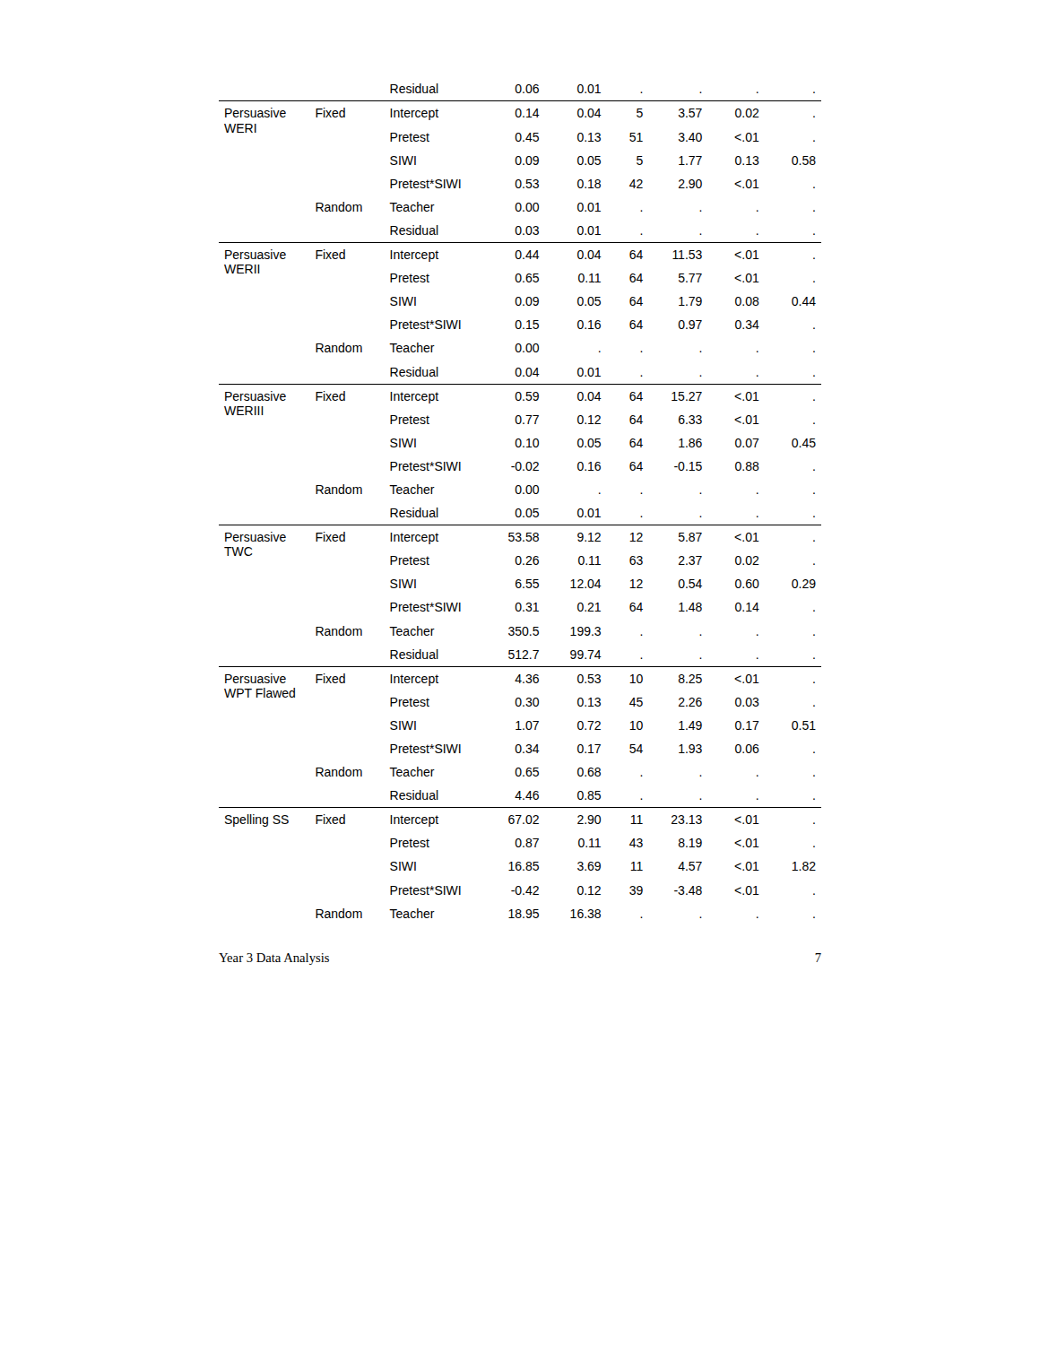| | | Residual | 0.06 | 0.01 | . | . | . | . |
| Persuasive WERI | Fixed | Intercept | 0.14 | 0.04 | 5 | 3.57 | 0.02 | . |
| Pretest | 0.45 | 0.13 | 51 | 3.40 | <.01 | . |
| SIWI | 0.09 | 0.05 | 5 | 1.77 | 0.13 | 0.58 |
| Pretest*SIWI | 0.53 | 0.18 | 42 | 2.90 | <.01 | . |
| Random | Teacher | 0.00 | 0.01 | . | . | . | . |
| Residual | 0.03 | 0.01 | . | . | . | . |
| Persuasive WERII | Fixed | Intercept | 0.44 | 0.04 | 64 | 11.53 | <.01 | . |
| Pretest | 0.65 | 0.11 | 64 | 5.77 | <.01 | . |
| SIWI | 0.09 | 0.05 | 64 | 1.79 | 0.08 | 0.44 |
| Pretest*SIWI | 0.15 | 0.16 | 64 | 0.97 | 0.34 | . |
| Random | Teacher | 0.00 | . | . | . | . | . |
| Residual | 0.04 | 0.01 | . | . | . | . |
| Persuasive WERIII | Fixed | Intercept | 0.59 | 0.04 | 64 | 15.27 | <.01 | . |
| Pretest | 0.77 | 0.12 | 64 | 6.33 | <.01 | . |
| SIWI | 0.10 | 0.05 | 64 | 1.86 | 0.07 | 0.45 |
| Pretest*SIWI | -0.02 | 0.16 | 64 | -0.15 | 0.88 | . |
| Random | Teacher | 0.00 | . | . | . | . | . |
| Residual | 0.05 | 0.01 | . | . | . | . |
| Persuasive TWC | Fixed | Intercept | 53.58 | 9.12 | 12 | 5.87 | <.01 | . |
| Pretest | 0.26 | 0.11 | 63 | 2.37 | 0.02 | . |
| SIWI | 6.55 | 12.04 | 12 | 0.54 | 0.60 | 0.29 |
| Pretest*SIWI | 0.31 | 0.21 | 64 | 1.48 | 0.14 | . |
| Random | Teacher | 350.5 | 199.3 | . | . | . | . |
| Residual | 512.7 | 99.74 | . | . | . | . |
| Persuasive WPT Flawed | Fixed | Intercept | 4.36 | 0.53 | 10 | 8.25 | <.01 | . |
| Pretest | 0.30 | 0.13 | 45 | 2.26 | 0.03 | . |
| SIWI | 1.07 | 0.72 | 10 | 1.49 | 0.17 | 0.51 |
| Pretest*SIWI | 0.34 | 0.17 | 54 | 1.93 | 0.06 | . |
| Random | Teacher | 0.65 | 0.68 | . | . | . | . |
| Residual | 4.46 | 0.85 | . | . | . | . |
| Spelling SS | Fixed | Intercept | 67.02 | 2.90 | 11 | 23.13 | <.01 | . |
| Pretest | 0.87 | 0.11 | 43 | 8.19 | <.01 | . |
| SIWI | 16.85 | 3.69 | 11 | 4.57 | <.01 | 1.82 |
| Pretest*SIWI | -0.42 | 0.12 | 39 | -3.48 | <.01 | . |
| Random | Teacher | 18.95 | 16.38 | . | . | . | . |
Year 3 Data Analysis 7